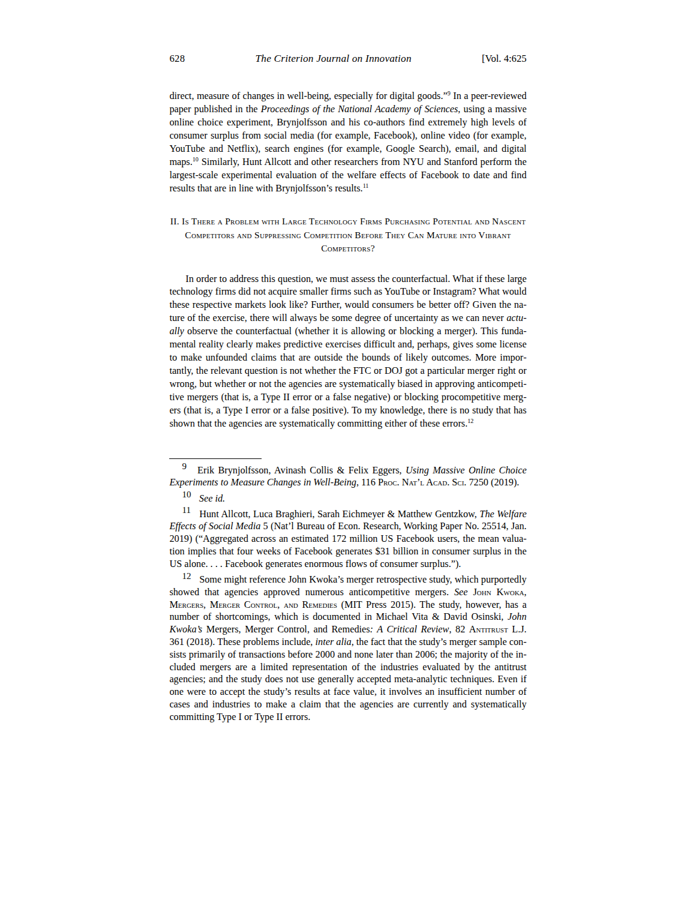628 The Criterion Journal on Innovation [Vol. 4:625
direct, measure of changes in well-being, especially for digital goods.”9 In a peer-reviewed paper published in the Proceedings of the National Academy of Sciences, using a massive online choice experiment, Brynjolfsson and his co-authors find extremely high levels of consumer surplus from social media (for example, Facebook), online video (for example, YouTube and Netflix), search engines (for example, Google Search), email, and digital maps.10 Similarly, Hunt Allcott and other researchers from NYU and Stanford perform the largest-scale experimental evaluation of the welfare effects of Facebook to date and find results that are in line with Brynjolfsson’s results.11
II. Is There a Problem with Large Technology Firms Purchasing Potential and Nascent Competitors and Suppressing Competition Before They Can Mature into Vibrant Competitors?
In order to address this question, we must assess the counterfactual. What if these large technology firms did not acquire smaller firms such as YouTube or Instagram? What would these respective markets look like? Further, would consumers be better off? Given the nature of the exercise, there will always be some degree of uncertainty as we can never actually observe the counterfactual (whether it is allowing or blocking a merger). This fundamental reality clearly makes predictive exercises difficult and, perhaps, gives some license to make unfounded claims that are outside the bounds of likely outcomes. More importantly, the relevant question is not whether the FTC or DOJ got a particular merger right or wrong, but whether or not the agencies are systematically biased in approving anticompetitive mergers (that is, a Type II error or a false negative) or blocking procompetitive mergers (that is, a Type I error or a false positive). To my knowledge, there is no study that has shown that the agencies are systematically committing either of these errors.12
9 Erik Brynjolfsson, Avinash Collis & Felix Eggers, Using Massive Online Choice Experiments to Measure Changes in Well-Being, 116 Proc. Nat’l Acad. Sci. 7250 (2019).
10 See id.
11 Hunt Allcott, Luca Braghieri, Sarah Eichmeyer & Matthew Gentzkow, The Welfare Effects of Social Media 5 (Nat’l Bureau of Econ. Research, Working Paper No. 25514, Jan. 2019) (“Aggregated across an estimated 172 million US Facebook users, the mean valuation implies that four weeks of Facebook generates $31 billion in consumer surplus in the US alone. . . . Facebook generates enormous flows of consumer surplus.”).
12 Some might reference John Kwoka’s merger retrospective study, which purportedly showed that agencies approved numerous anticompetitive mergers. See John Kwoka, Mergers, Merger Control, and Remedies (MIT Press 2015). The study, however, has a number of shortcomings, which is documented in Michael Vita & David Osinski, John Kwoka’s Mergers, Merger Control, and Remedies: A Critical Review, 82 Antitrust L.J. 361 (2018). These problems include, inter alia, the fact that the study’s merger sample consists primarily of transactions before 2000 and none later than 2006; the majority of the included mergers are a limited representation of the industries evaluated by the antitrust agencies; and the study does not use generally accepted meta-analytic techniques. Even if one were to accept the study’s results at face value, it involves an insufficient number of cases and industries to make a claim that the agencies are currently and systematically committing Type I or Type II errors.